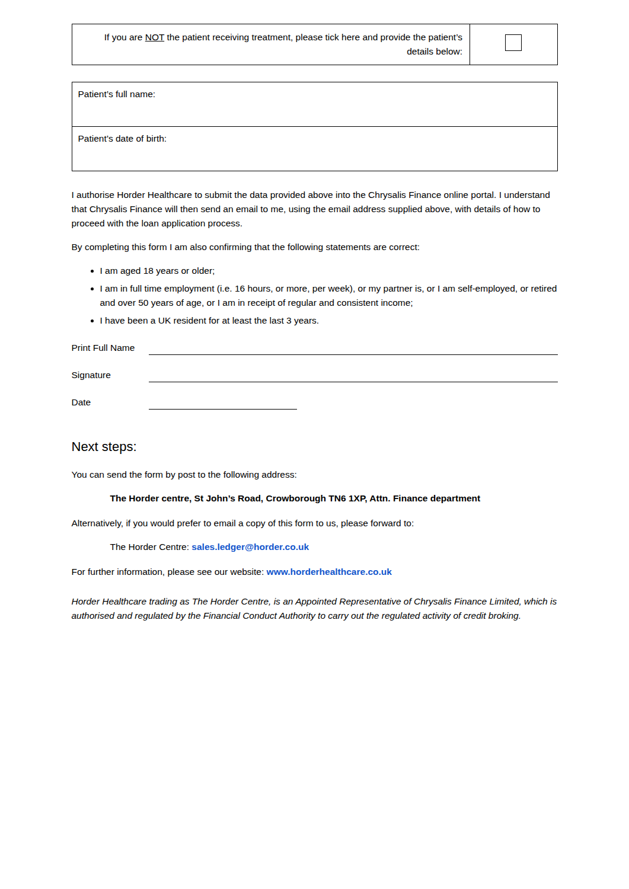| If you are NOT the patient receiving treatment, please tick here and provide the patient’s details below: | |
| Patient’s full name: |
| Patient’s date of birth: |
I authorise Horder Healthcare to submit the data provided above into the Chrysalis Finance online portal. I understand that Chrysalis Finance will then send an email to me, using the email address supplied above, with details of how to proceed with the loan application process.
By completing this form I am also confirming that the following statements are correct:
I am aged 18 years or older;
I am in full time employment (i.e. 16 hours, or more, per week), or my partner is, or I am self-employed, or retired and over 50 years of age, or I am in receipt of regular and consistent income;
I have been a UK resident for at least the last 3 years.
Print Full Name
Signature
Date
Next steps:
You can send the form by post to the following address:
The Horder centre, St John’s Road, Crowborough TN6 1XP, Attn. Finance department
Alternatively, if you would prefer to email a copy of this form to us, please forward to:
The Horder Centre: sales.ledger@horder.co.uk
For further information, please see our website: www.horderhealthcare.co.uk
Horder Healthcare trading as The Horder Centre, is an Appointed Representative of Chrysalis Finance Limited, which is authorised and regulated by the Financial Conduct Authority to carry out the regulated activity of credit broking.